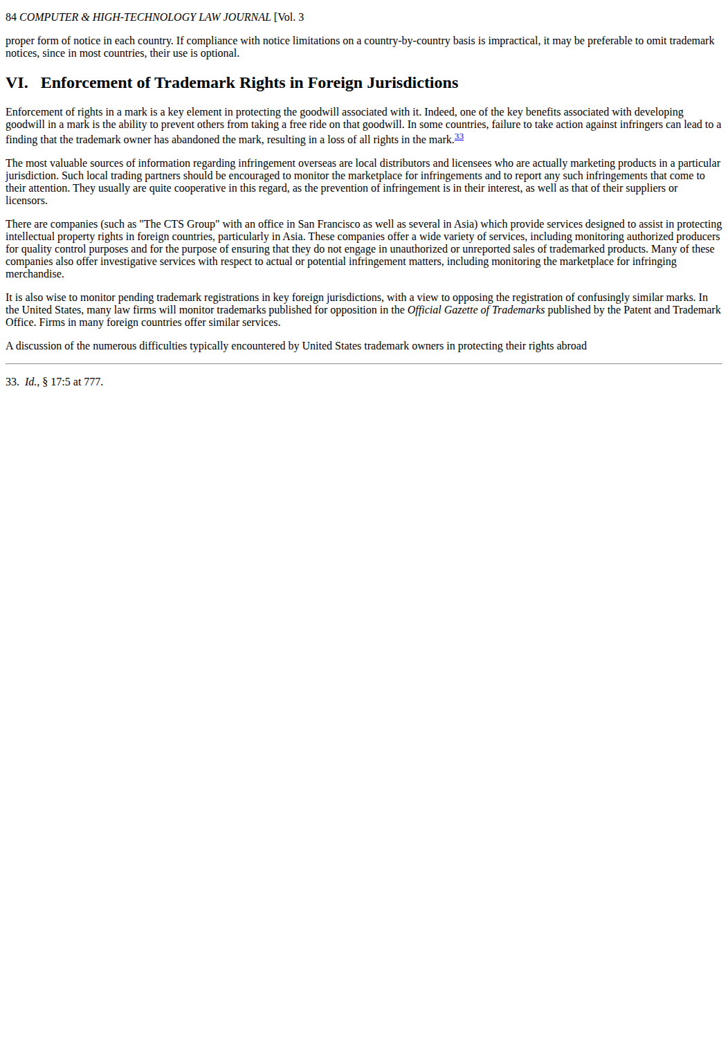84 COMPUTER & HIGH-TECHNOLOGY LAW JOURNAL [Vol. 3
proper form of notice in each country. If compliance with notice limitations on a country-by-country basis is impractical, it may be preferable to omit trademark notices, since in most countries, their use is optional.
VI. Enforcement of Trademark Rights in Foreign Jurisdictions
Enforcement of rights in a mark is a key element in protecting the goodwill associated with it. Indeed, one of the key benefits associated with developing goodwill in a mark is the ability to prevent others from taking a free ride on that goodwill. In some countries, failure to take action against infringers can lead to a finding that the trademark owner has abandoned the mark, resulting in a loss of all rights in the mark.33
The most valuable sources of information regarding infringement overseas are local distributors and licensees who are actually marketing products in a particular jurisdiction. Such local trading partners should be encouraged to monitor the marketplace for infringements and to report any such infringements that come to their attention. They usually are quite cooperative in this regard, as the prevention of infringement is in their interest, as well as that of their suppliers or licensors.
There are companies (such as "The CTS Group" with an office in San Francisco as well as several in Asia) which provide services designed to assist in protecting intellectual property rights in foreign countries, particularly in Asia. These companies offer a wide variety of services, including monitoring authorized producers for quality control purposes and for the purpose of ensuring that they do not engage in unauthorized or unreported sales of trademarked products. Many of these companies also offer investigative services with respect to actual or potential infringement matters, including monitoring the marketplace for infringing merchandise.
It is also wise to monitor pending trademark registrations in key foreign jurisdictions, with a view to opposing the registration of confusingly similar marks. In the United States, many law firms will monitor trademarks published for opposition in the Official Gazette of Trademarks published by the Patent and Trademark Office. Firms in many foreign countries offer similar services.
A discussion of the numerous difficulties typically encountered by United States trademark owners in protecting their rights abroad
33. Id., § 17:5 at 777.